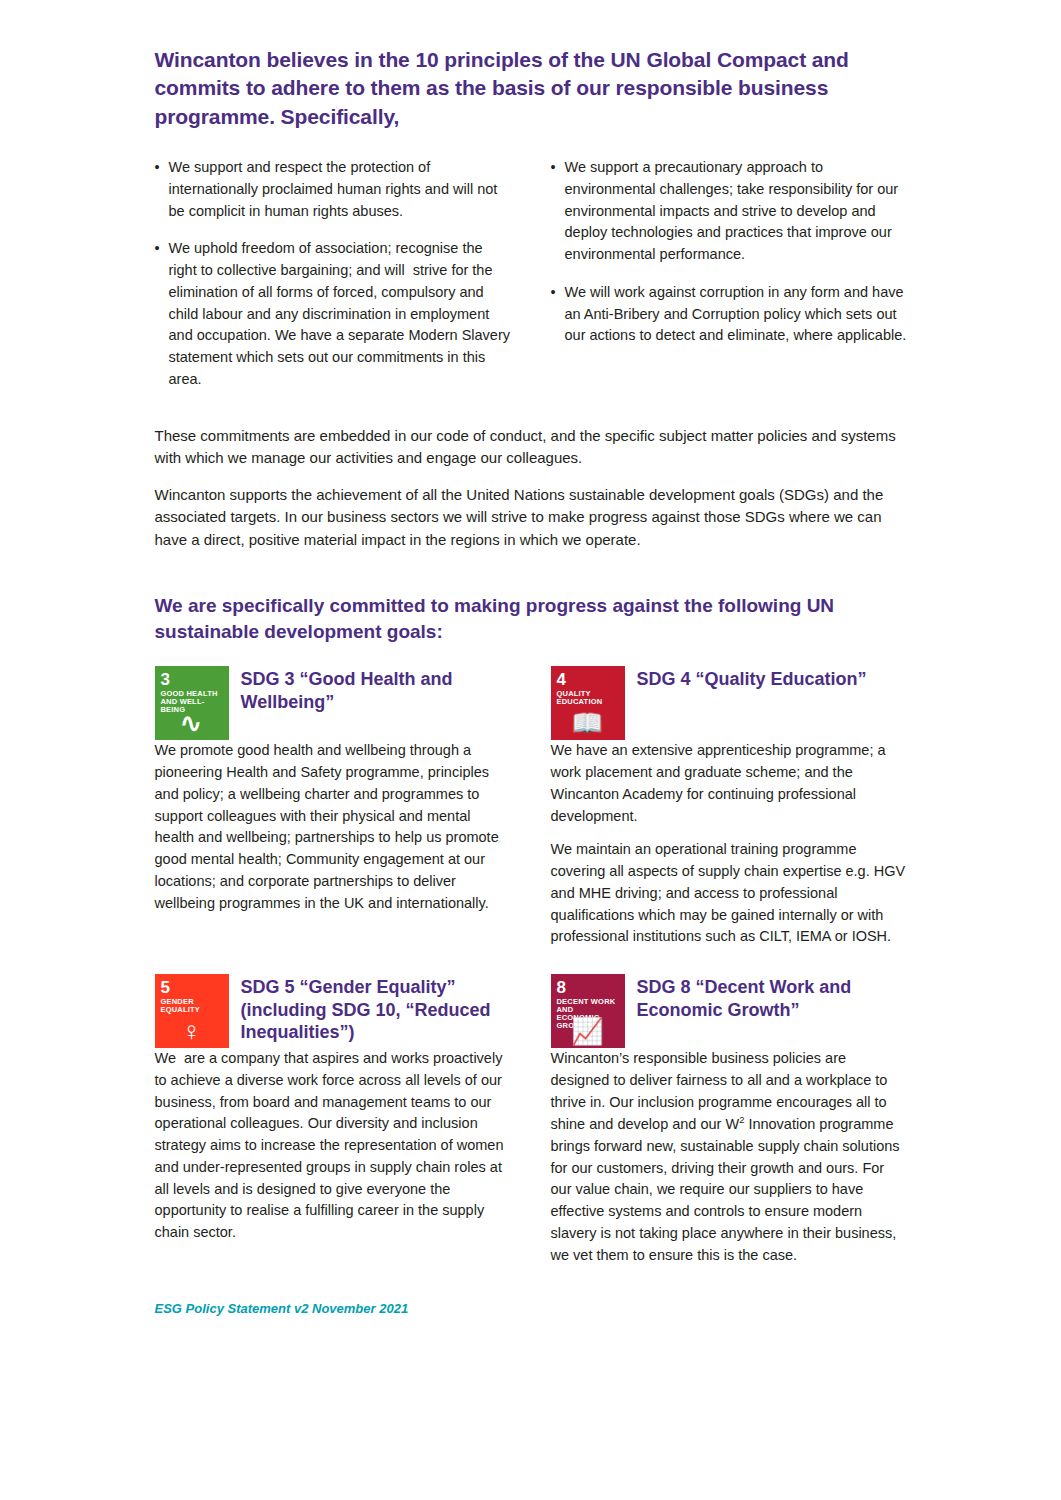Wincanton believes in the 10 principles of the UN Global Compact and commits to adhere to them as the basis of our responsible business programme. Specifically,
We support and respect the protection of internationally proclaimed human rights and will not be complicit in human rights abuses.
We uphold freedom of association; recognise the right to collective bargaining; and will strive for the elimination of all forms of forced, compulsory and child labour and any discrimination in employment and occupation. We have a separate Modern Slavery statement which sets out our commitments in this area.
We support a precautionary approach to environmental challenges; take responsibility for our environmental impacts and strive to develop and deploy technologies and practices that improve our environmental performance.
We will work against corruption in any form and have an Anti-Bribery and Corruption policy which sets out our actions to detect and eliminate, where applicable.
These commitments are embedded in our code of conduct, and the specific subject matter policies and systems with which we manage our activities and engage our colleagues.
Wincanton supports the achievement of all the United Nations sustainable development goals (SDGs) and the associated targets. In our business sectors we will strive to make progress against those SDGs where we can have a direct, positive material impact in the regions in which we operate.
We are specifically committed to making progress against the following UN sustainable development goals:
3 Good Health
and Well-being ∿
SDG 3 “Good Health and Wellbeing”
We promote good health and wellbeing through a pioneering Health and Safety programme, principles and policy; a wellbeing charter and programmes to support colleagues with their physical and mental health and wellbeing; partnerships to help us promote good mental health; Community engagement at our locations; and corporate partnerships to deliver wellbeing programmes in the UK and internationally.
4 Quality
Education 📖
SDG 4 “Quality Education”
We have an extensive apprenticeship programme; a work placement and graduate scheme; and the Wincanton Academy for continuing professional development.
We maintain an operational training programme covering all aspects of supply chain expertise e.g. HGV and MHE driving; and access to professional qualifications which may be gained internally or with professional institutions such as CILT, IEMA or IOSH.
5 Gender
Equality ♀
SDG 5 “Gender Equality” (including SDG 10, “Reduced Inequalities”)
We are a company that aspires and works proactively to achieve a diverse work force across all levels of our business, from board and management teams to our operational colleagues. Our diversity and inclusion strategy aims to increase the representation of women and under-represented groups in supply chain roles at all levels and is designed to give everyone the opportunity to realise a fulfilling career in the supply chain sector.
8 Decent Work and
Economic Growth 📈
SDG 8 “Decent Work and Economic Growth”
Wincanton’s responsible business policies are designed to deliver fairness to all and a workplace to thrive in. Our inclusion programme encourages all to shine and develop and our W2 Innovation programme brings forward new, sustainable supply chain solutions for our customers, driving their growth and ours. For our value chain, we require our suppliers to have effective systems and controls to ensure modern slavery is not taking place anywhere in their business, we vet them to ensure this is the case.
ESG Policy Statement v2 November 2021